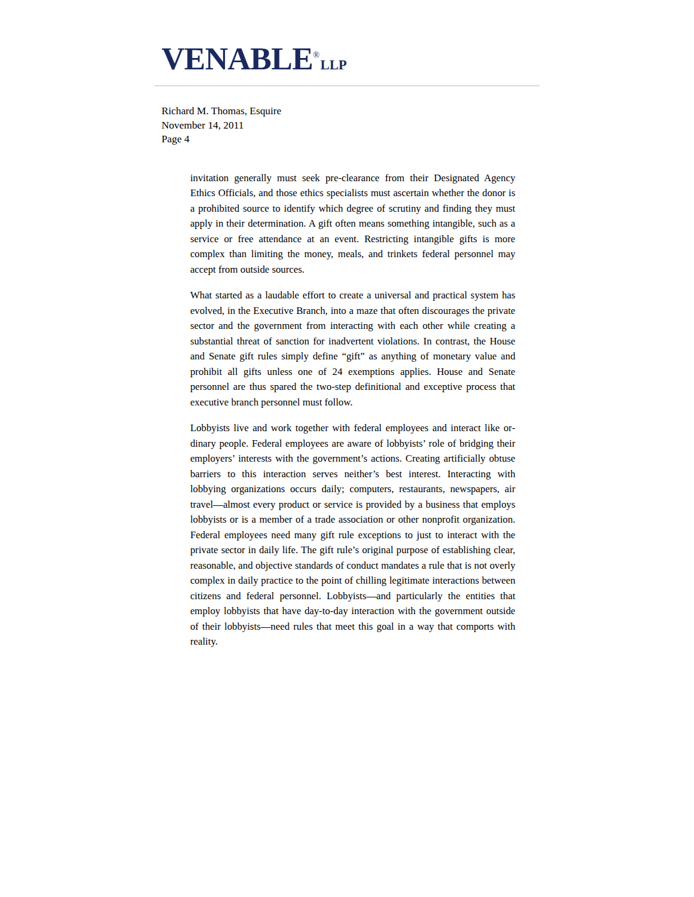VENABLE®LLP
Richard M. Thomas, Esquire
November 14, 2011
Page 4
invitation generally must seek pre-clearance from their Designated Agency Ethics Officials, and those ethics specialists must ascertain whether the do­nor is a prohibited source to identify which degree of scrutiny and finding they must apply in their determination. A gift often means something intan­gible, such as a service or free attendance at an event. Restricting intangible gifts is more complex than limiting the money, meals, and trinkets federal personnel may accept from outside sources.
What started as a laudable effort to create a universal and practical system has evolved, in the Executive Branch, into a maze that often discourages the private sector and the government from interacting with each other while creating a substantial threat of sanction for inadvertent violations. In con­trast, the House and Senate gift rules simply define “gift” as anything of monetary value and prohibit all gifts unless one of 24 exemptions applies. House and Senate personnel are thus spared the two-step definitional and exceptive process that executive branch personnel must follow.
Lobbyists live and work together with federal employees and interact like or­dinary people. Federal employees are aware of lobbyists’ role of bridging their employers’ interests with the government’s actions. Creating artificially ob­tuse barriers to this interaction serves neither’s best interest. Interacting with lobbying organizations occurs daily; computers, restaurants, newspa­pers, air travel—almost every product or service is provided by a business that employs lobbyists or is a member of a trade association or other nonprof­it organization. Federal employees need many gift rule exceptions to just to interact with the private sector in daily life. The gift rule’s original purpose of establishing clear, reasonable, and objective standards of conduct mandates a rule that is not overly complex in daily practice to the point of chilling legiti­mate interactions between citizens and federal personnel. Lobbyists—and particularly the entities that employ lobbyists that have day-to-day interac­tion with the government outside of their lobbyists—need rules that meet this goal in a way that comports with reality.